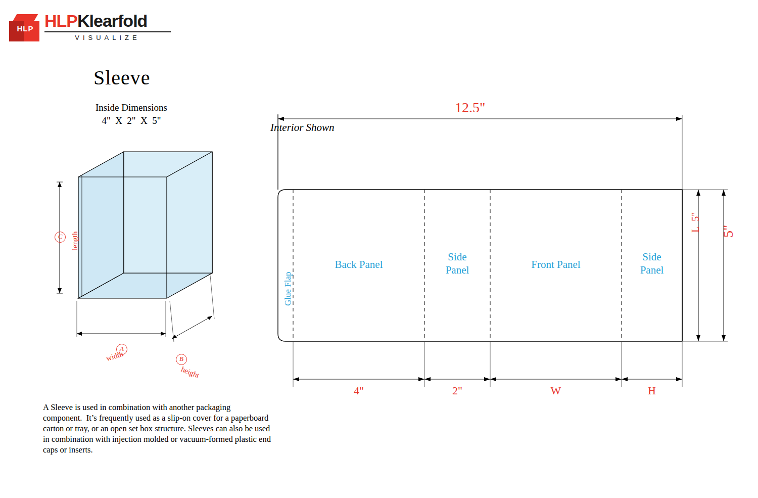HLP
HLP Klearfold
VISUALIZE
Sleeve
Inside Dimensions
4" X 2" X 5"
C
length
A
width
B
height
A Sleeve is used in combination with another packaging component. It’s frequently used as a slip-on cover for a paperboard carton or tray, or an open set box structure. Sleeves can also be used in combination with injection molded or vacuum-formed plastic end caps or inserts.
Interior Shown
Glue Flap
Back Panel
Side
Panel
Front Panel
Side
Panel
12.5"
L 5"
5"
4"
2"
W
H